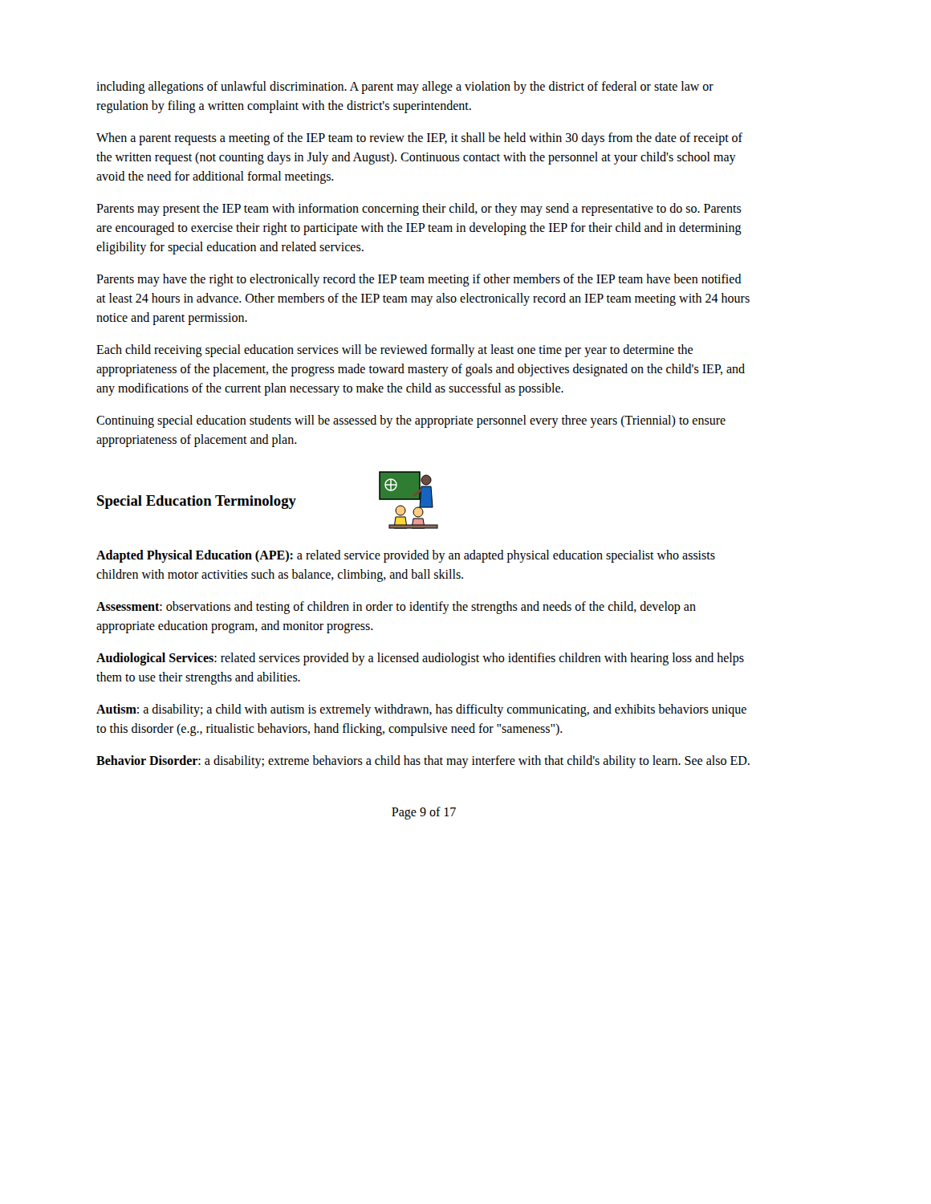including allegations of unlawful discrimination. A parent may allege a violation by the district of federal or state law or regulation by filing a written complaint with the district's superintendent.
When a parent requests a meeting of the IEP team to review the IEP, it shall be held within 30 days from the date of receipt of the written request (not counting days in July and August). Continuous contact with the personnel at your child's school may avoid the need for additional formal meetings.
Parents may present the IEP team with information concerning their child, or they may send a representative to do so. Parents are encouraged to exercise their right to participate with the IEP team in developing the IEP for their child and in determining eligibility for special education and related services.
Parents may have the right to electronically record the IEP team meeting if other members of the IEP team have been notified at least 24 hours in advance. Other members of the IEP team may also electronically record an IEP team meeting with 24 hours notice and parent permission.
Each child receiving special education services will be reviewed formally at least one time per year to determine the appropriateness of the placement, the progress made toward mastery of goals and objectives designated on the child's IEP, and any modifications of the current plan necessary to make the child as successful as possible.
Continuing special education students will be assessed by the appropriate personnel every three years (Triennial) to ensure appropriateness of placement and plan.
Special Education Terminology
Adapted Physical Education (APE): a related service provided by an adapted physical education specialist who assists children with motor activities such as balance, climbing, and ball skills.
Assessment: observations and testing of children in order to identify the strengths and needs of the child, develop an appropriate education program, and monitor progress.
Audiological Services: related services provided by a licensed audiologist who identifies children with hearing loss and helps them to use their strengths and abilities.
Autism: a disability; a child with autism is extremely withdrawn, has difficulty communicating, and exhibits behaviors unique to this disorder (e.g., ritualistic behaviors, hand flicking, compulsive need for "sameness").
Behavior Disorder: a disability; extreme behaviors a child has that may interfere with that child's ability to learn. See also ED.
Page 9 of 17